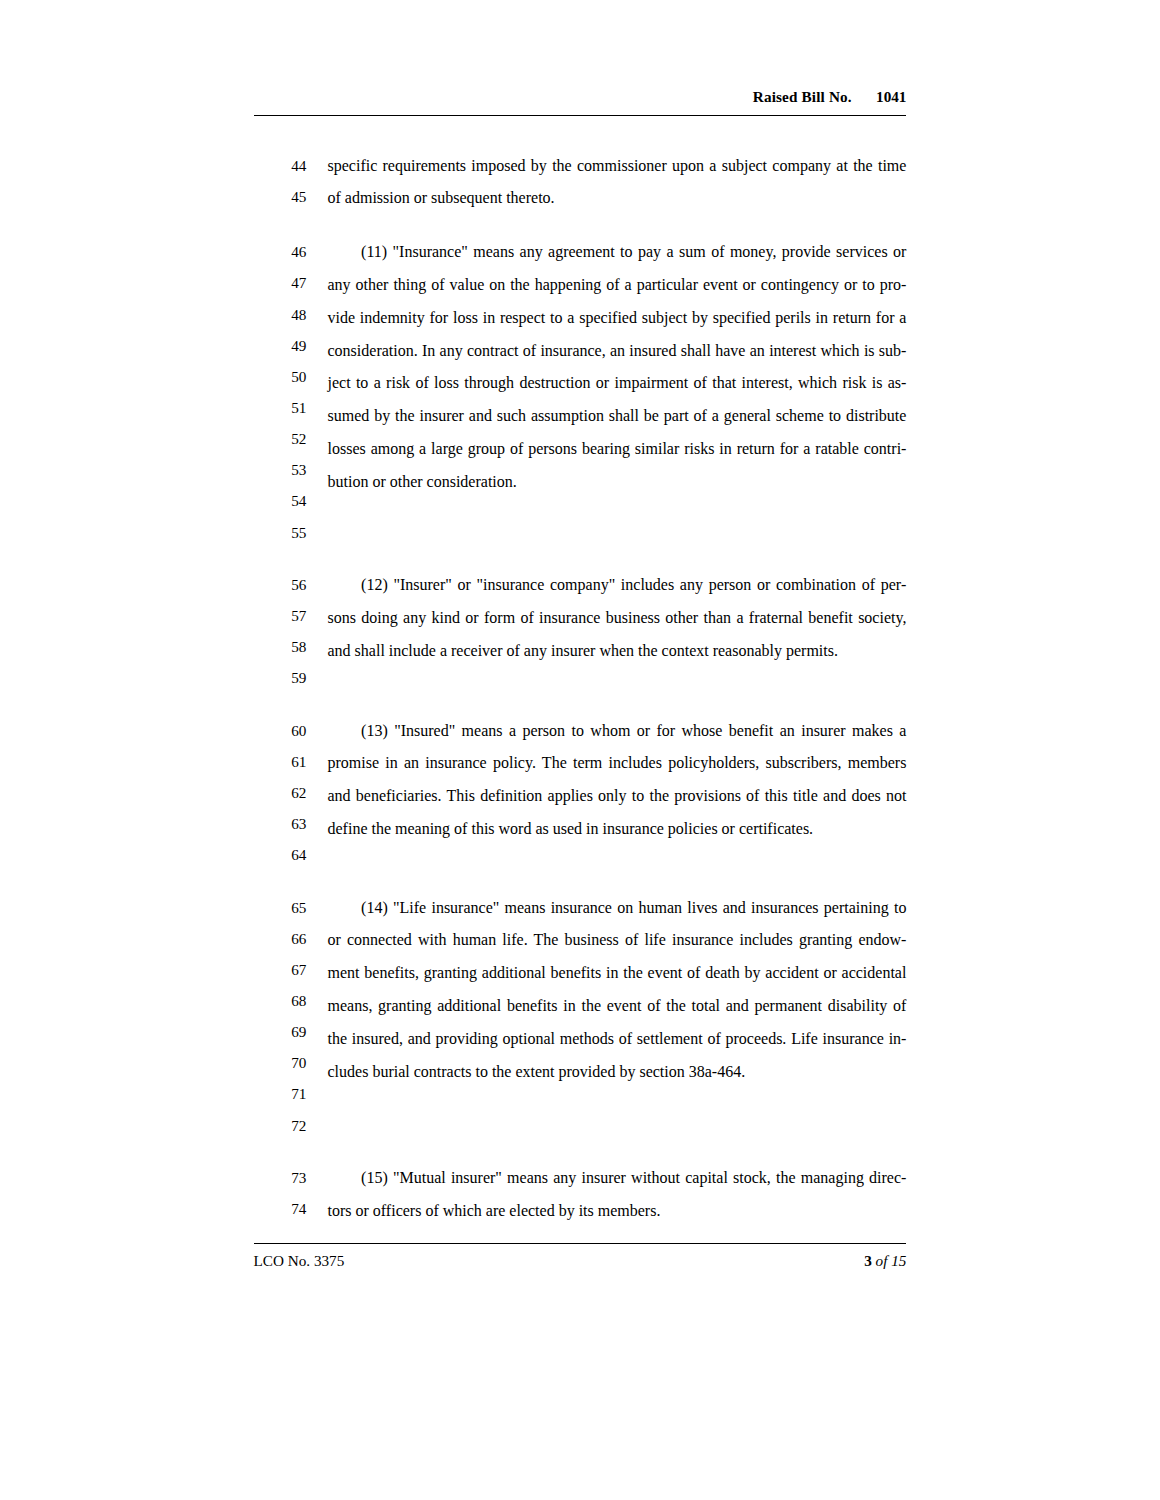Raised Bill No. 1041
44 45
specific requirements imposed by the commissioner upon a subject company at the time of admission or subsequent thereto.
46 47 48 49 50 51 52 53 54 55
(11) "Insurance" means any agreement to pay a sum of money, provide services or any other thing of value on the happening of a particular event or contingency or to provide indemnity for loss in respect to a specified subject by specified perils in return for a consideration. In any contract of insurance, an insured shall have an interest which is subject to a risk of loss through destruction or impairment of that interest, which risk is assumed by the insurer and such assumption shall be part of a general scheme to distribute losses among a large group of persons bearing similar risks in return for a ratable contribution or other consideration.
56 57 58 59
(12) "Insurer" or "insurance company" includes any person or combination of persons doing any kind or form of insurance business other than a fraternal benefit society, and shall include a receiver of any insurer when the context reasonably permits.
60 61 62 63 64
(13) "Insured" means a person to whom or for whose benefit an insurer makes a promise in an insurance policy. The term includes policyholders, subscribers, members and beneficiaries. This definition applies only to the provisions of this title and does not define the meaning of this word as used in insurance policies or certificates.
65 66 67 68 69 70 71 72
(14) "Life insurance" means insurance on human lives and insurances pertaining to or connected with human life. The business of life insurance includes granting endowment benefits, granting additional benefits in the event of death by accident or accidental means, granting additional benefits in the event of the total and permanent disability of the insured, and providing optional methods of settlement of proceeds. Life insurance includes burial contracts to the extent provided by section 38a-464.
73 74
(15) "Mutual insurer" means any insurer without capital stock, the managing directors or officers of which are elected by its members.
LCO No. 3375 3 of 15